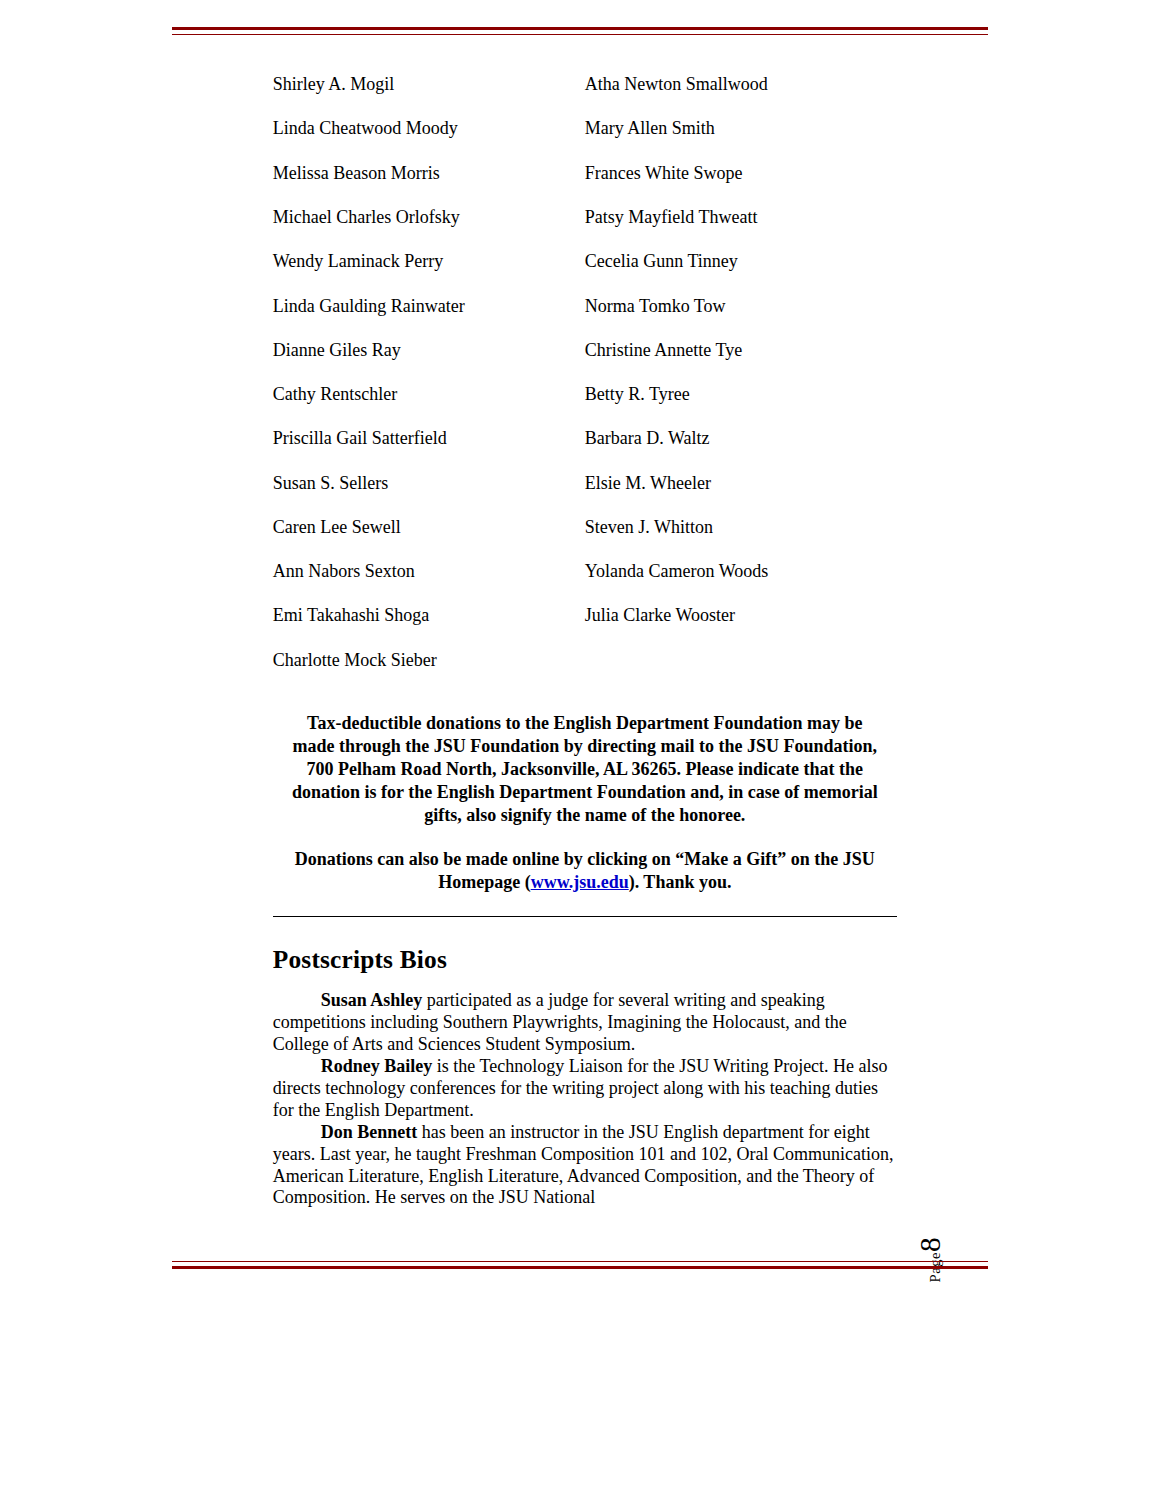Shirley A. Mogil
Linda Cheatwood Moody
Melissa Beason Morris
Michael Charles Orlofsky
Wendy Laminack Perry
Linda Gaulding Rainwater
Dianne Giles Ray
Cathy Rentschler
Priscilla Gail Satterfield
Susan S. Sellers
Caren Lee Sewell
Ann Nabors Sexton
Emi Takahashi Shoga
Charlotte Mock Sieber
Atha Newton Smallwood
Mary Allen Smith
Frances White Swope
Patsy Mayfield Thweatt
Cecelia Gunn Tinney
Norma Tomko Tow
Christine Annette Tye
Betty R. Tyree
Barbara D. Waltz
Elsie M. Wheeler
Steven J. Whitton
Yolanda Cameron Woods
Julia Clarke Wooster
Tax-deductible donations to the English Department Foundation may be made through the JSU Foundation by directing mail to the JSU Foundation, 700 Pelham Road North, Jacksonville, AL 36265. Please indicate that the donation is for the English Department Foundation and, in case of memorial gifts, also signify the name of the honoree.
Donations can also be made online by clicking on “Make a Gift” on the JSU Homepage (www.jsu.edu). Thank you.
Postscripts Bios
Susan Ashley participated as a judge for several writing and speaking competitions including Southern Playwrights, Imagining the Holocaust, and the College of Arts and Sciences Student Symposium.
Rodney Bailey is the Technology Liaison for the JSU Writing Project. He also directs technology conferences for the writing project along with his teaching duties for the English Department.
Don Bennett has been an instructor in the JSU English department for eight years. Last year, he taught Freshman Composition 101 and 102, Oral Communication, American Literature, English Literature, Advanced Composition, and the Theory of Composition. He serves on the JSU National
Page8